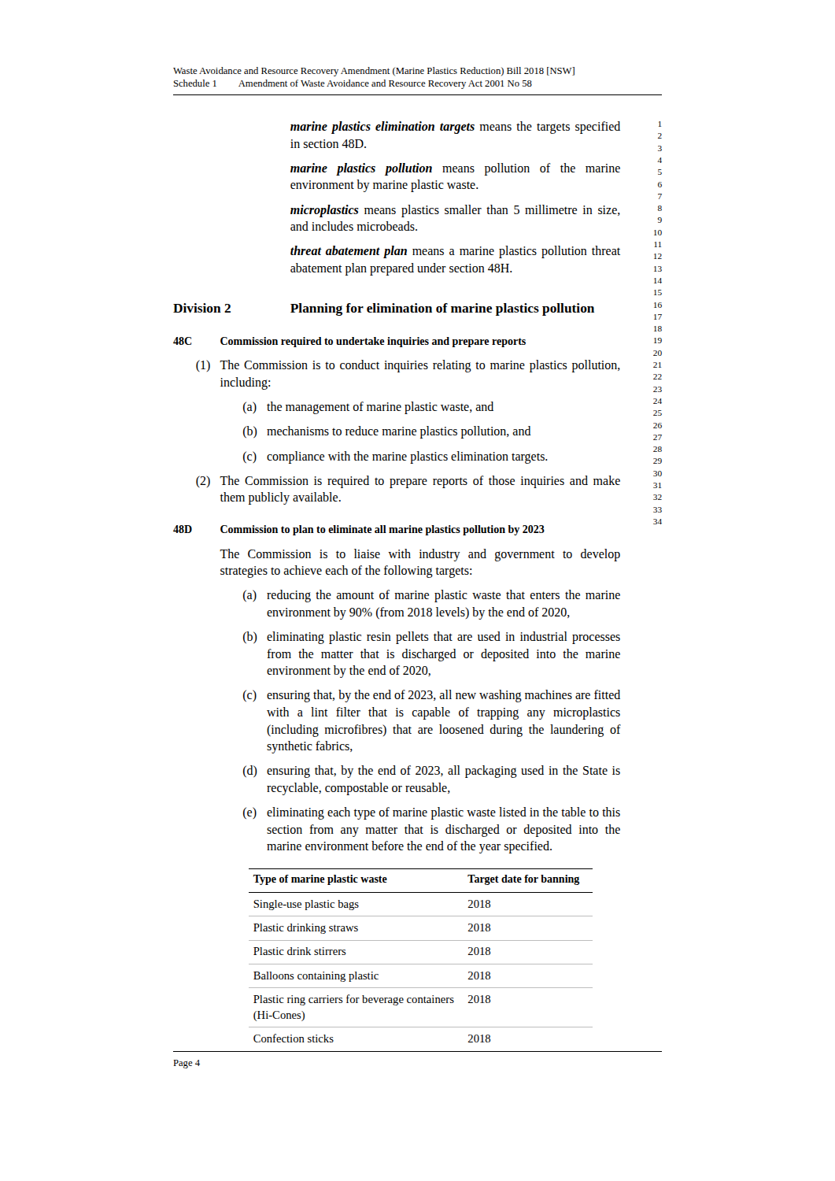Waste Avoidance and Resource Recovery Amendment (Marine Plastics Reduction) Bill 2018 [NSW]
Schedule 1 Amendment of Waste Avoidance and Resource Recovery Act 2001 No 58
1
2
3
4
5
6
7
8
9
10
11
12
13
14
15
16
17
18
19
20
21
22
23
24
25
26
27
28
29
30
31
32
33
34
marine plastics elimination targets means the targets specified in section 48D.
marine plastics pollution means pollution of the marine environment by marine plastic waste.
microplastics means plastics smaller than 5 millimetre in size, and includes microbeads.
threat abatement plan means a marine plastics pollution threat abatement plan prepared under section 48H.
Division 2
Planning for elimination of marine plastics pollution
48C
Commission required to undertake inquiries and prepare reports
(1)
The Commission is to conduct inquiries relating to marine plastics pollution, including:
(a)
the management of marine plastic waste, and
(b)
mechanisms to reduce marine plastics pollution, and
(c)
compliance with the marine plastics elimination targets.
(2)
The Commission is required to prepare reports of those inquiries and make them publicly available.
48D
Commission to plan to eliminate all marine plastics pollution by 2023
The Commission is to liaise with industry and government to develop strategies to achieve each of the following targets:
(a)
reducing the amount of marine plastic waste that enters the marine environment by 90% (from 2018 levels) by the end of 2020,
(b)
eliminating plastic resin pellets that are used in industrial processes from the matter that is discharged or deposited into the marine environment by the end of 2020,
(c)
ensuring that, by the end of 2023, all new washing machines are fitted with a lint filter that is capable of trapping any microplastics (including microfibres) that are loosened during the laundering of synthetic fabrics,
(d)
ensuring that, by the end of 2023, all packaging used in the State is recyclable, compostable or reusable,
(e)
eliminating each type of marine plastic waste listed in the table to this section from any matter that is discharged or deposited into the marine environment before the end of the year specified.
| Type of marine plastic waste | Target date for banning |
| --- | --- |
| Single-use plastic bags | 2018 |
| Plastic drinking straws | 2018 |
| Plastic drink stirrers | 2018 |
| Balloons containing plastic | 2018 |
| Plastic ring carriers for beverage containers (Hi-Cones) | 2018 |
| Confection sticks | 2018 |
Page 4